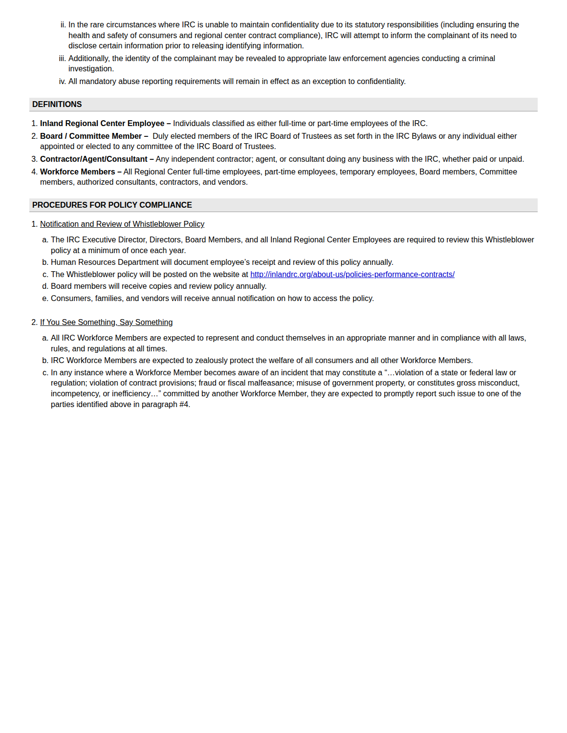In the rare circumstances where IRC is unable to maintain confidentiality due to its statutory responsibilities (including ensuring the health and safety of consumers and regional center contract compliance), IRC will attempt to inform the complainant of its need to disclose certain information prior to releasing identifying information.
Additionally, the identity of the complainant may be revealed to appropriate law enforcement agencies conducting a criminal investigation.
All mandatory abuse reporting requirements will remain in effect as an exception to confidentiality.
DEFINITIONS
Inland Regional Center Employee – Individuals classified as either full-time or part-time employees of the IRC.
Board / Committee Member – Duly elected members of the IRC Board of Trustees as set forth in the IRC Bylaws or any individual either appointed or elected to any committee of the IRC Board of Trustees.
Contractor/Agent/Consultant – Any independent contractor; agent, or consultant doing any business with the IRC, whether paid or unpaid.
Workforce Members – All Regional Center full-time employees, part-time employees, temporary employees, Board members, Committee members, authorized consultants, contractors, and vendors.
PROCEDURES FOR POLICY COMPLIANCE
Notification and Review of Whistleblower Policy
The IRC Executive Director, Directors, Board Members, and all Inland Regional Center Employees are required to review this Whistleblower policy at a minimum of once each year.
Human Resources Department will document employee’s receipt and review of this policy annually.
The Whistleblower policy will be posted on the website at http://inlandrc.org/about-us/policies-performance-contracts/
Board members will receive copies and review policy annually.
Consumers, families, and vendors will receive annual notification on how to access the policy.
If You See Something, Say Something
All IRC Workforce Members are expected to represent and conduct themselves in an appropriate manner and in compliance with all laws, rules, and regulations at all times.
IRC Workforce Members are expected to zealously protect the welfare of all consumers and all other Workforce Members.
In any instance where a Workforce Member becomes aware of an incident that may constitute a “…violation of a state or federal law or regulation; violation of contract provisions; fraud or fiscal malfeasance; misuse of government property, or constitutes gross misconduct, incompetency, or inefficiency…” committed by another Workforce Member, they are expected to promptly report such issue to one of the parties identified above in paragraph #4.